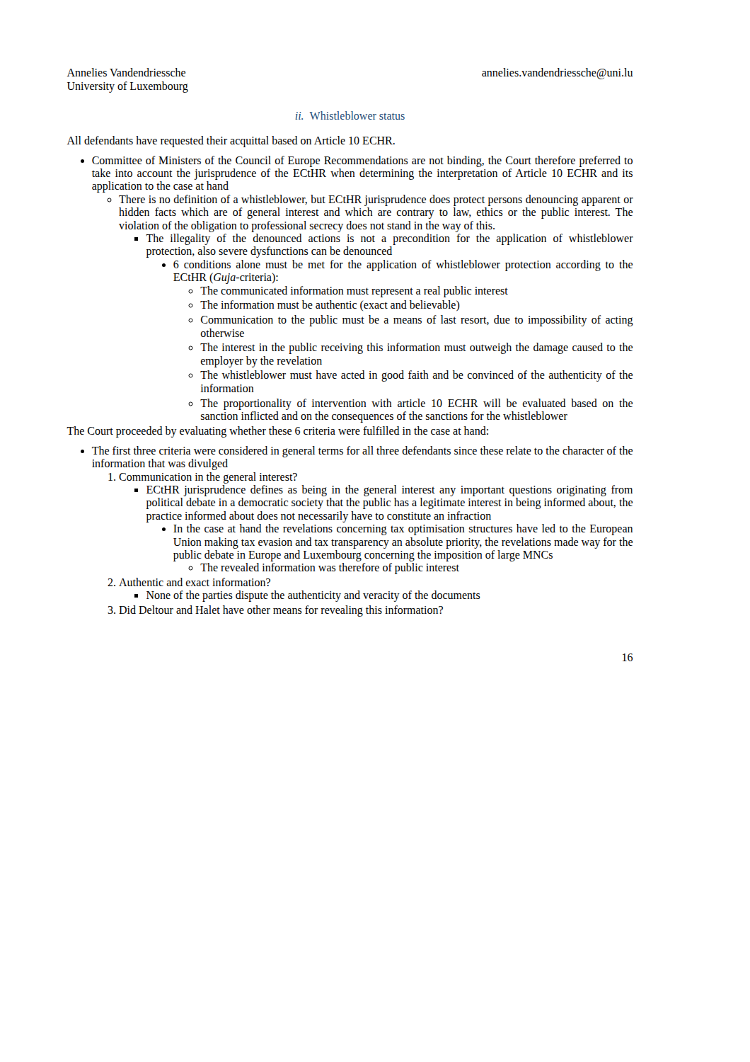Annelies Vandendriessche
University of Luxembourg
annelies.vandendriessche@uni.lu
ii. Whistleblower status
All defendants have requested their acquittal based on Article 10 ECHR.
Committee of Ministers of the Council of Europe Recommendations are not binding, the Court therefore preferred to take into account the jurisprudence of the ECtHR when determining the interpretation of Article 10 ECHR and its application to the case at hand
There is no definition of a whistleblower, but ECtHR jurisprudence does protect persons denouncing apparent or hidden facts which are of general interest and which are contrary to law, ethics or the public interest. The violation of the obligation to professional secrecy does not stand in the way of this.
The illegality of the denounced actions is not a precondition for the application of whistleblower protection, also severe dysfunctions can be denounced
6 conditions alone must be met for the application of whistleblower protection according to the ECtHR (Guja-criteria):
The communicated information must represent a real public interest
The information must be authentic (exact and believable)
Communication to the public must be a means of last resort, due to impossibility of acting otherwise
The interest in the public receiving this information must outweigh the damage caused to the employer by the revelation
The whistleblower must have acted in good faith and be convinced of the authenticity of the information
The proportionality of intervention with article 10 ECHR will be evaluated based on the sanction inflicted and on the consequences of the sanctions for the whistleblower
The Court proceeded by evaluating whether these 6 criteria were fulfilled in the case at hand:
The first three criteria were considered in general terms for all three defendants since these relate to the character of the information that was divulged
Communication in the general interest?
ECtHR jurisprudence defines as being in the general interest any important questions originating from political debate in a democratic society that the public has a legitimate interest in being informed about, the practice informed about does not necessarily have to constitute an infraction
In the case at hand the revelations concerning tax optimisation structures have led to the European Union making tax evasion and tax transparency an absolute priority, the revelations made way for the public debate in Europe and Luxembourg concerning the imposition of large MNCs
The revealed information was therefore of public interest
Authentic and exact information?
None of the parties dispute the authenticity and veracity of the documents
Did Deltour and Halet have other means for revealing this information?
16